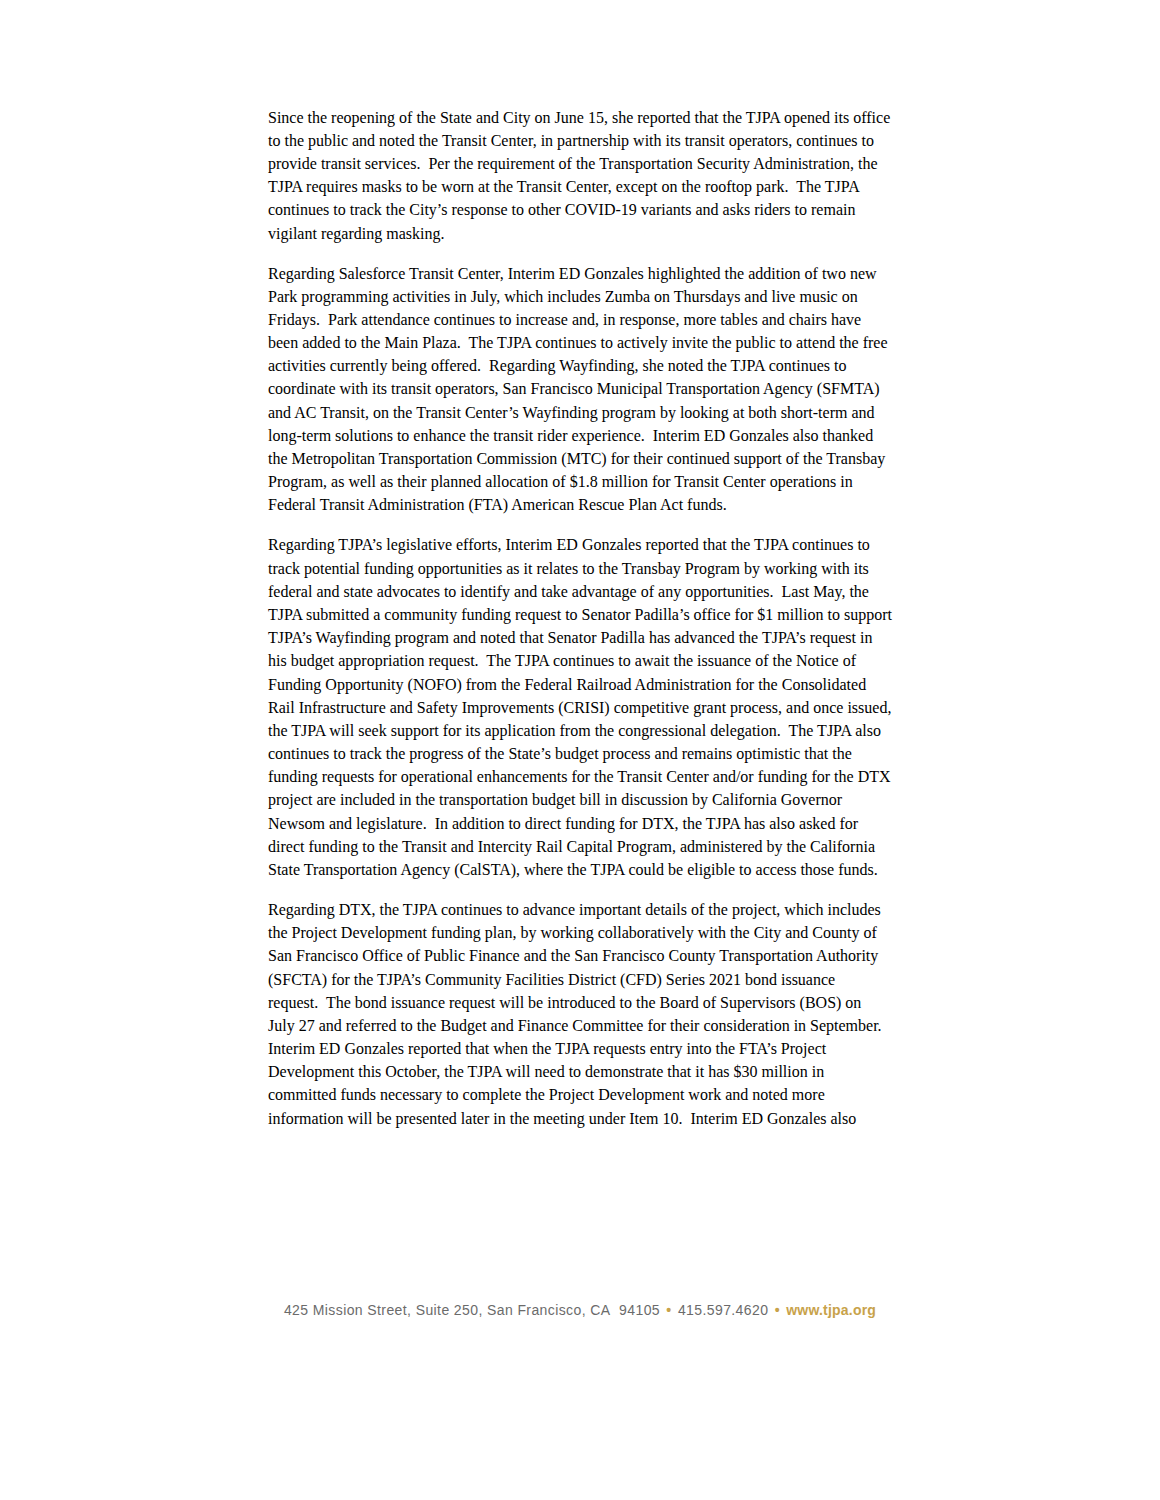Since the reopening of the State and City on June 15, she reported that the TJPA opened its office to the public and noted the Transit Center, in partnership with its transit operators, continues to provide transit services. Per the requirement of the Transportation Security Administration, the TJPA requires masks to be worn at the Transit Center, except on the rooftop park. The TJPA continues to track the City’s response to other COVID-19 variants and asks riders to remain vigilant regarding masking.
Regarding Salesforce Transit Center, Interim ED Gonzales highlighted the addition of two new Park programming activities in July, which includes Zumba on Thursdays and live music on Fridays. Park attendance continues to increase and, in response, more tables and chairs have been added to the Main Plaza. The TJPA continues to actively invite the public to attend the free activities currently being offered. Regarding Wayfinding, she noted the TJPA continues to coordinate with its transit operators, San Francisco Municipal Transportation Agency (SFMTA) and AC Transit, on the Transit Center’s Wayfinding program by looking at both short-term and long-term solutions to enhance the transit rider experience. Interim ED Gonzales also thanked the Metropolitan Transportation Commission (MTC) for their continued support of the Transbay Program, as well as their planned allocation of $1.8 million for Transit Center operations in Federal Transit Administration (FTA) American Rescue Plan Act funds.
Regarding TJPA’s legislative efforts, Interim ED Gonzales reported that the TJPA continues to track potential funding opportunities as it relates to the Transbay Program by working with its federal and state advocates to identify and take advantage of any opportunities. Last May, the TJPA submitted a community funding request to Senator Padilla’s office for $1 million to support TJPA’s Wayfinding program and noted that Senator Padilla has advanced the TJPA’s request in his budget appropriation request. The TJPA continues to await the issuance of the Notice of Funding Opportunity (NOFO) from the Federal Railroad Administration for the Consolidated Rail Infrastructure and Safety Improvements (CRISI) competitive grant process, and once issued, the TJPA will seek support for its application from the congressional delegation. The TJPA also continues to track the progress of the State’s budget process and remains optimistic that the funding requests for operational enhancements for the Transit Center and/or funding for the DTX project are included in the transportation budget bill in discussion by California Governor Newsom and legislature. In addition to direct funding for DTX, the TJPA has also asked for direct funding to the Transit and Intercity Rail Capital Program, administered by the California State Transportation Agency (CalSTA), where the TJPA could be eligible to access those funds.
Regarding DTX, the TJPA continues to advance important details of the project, which includes the Project Development funding plan, by working collaboratively with the City and County of San Francisco Office of Public Finance and the San Francisco County Transportation Authority (SFCTA) for the TJPA’s Community Facilities District (CFD) Series 2021 bond issuance request. The bond issuance request will be introduced to the Board of Supervisors (BOS) on July 27 and referred to the Budget and Finance Committee for their consideration in September. Interim ED Gonzales reported that when the TJPA requests entry into the FTA’s Project Development this October, the TJPA will need to demonstrate that it has $30 million in committed funds necessary to complete the Project Development work and noted more information will be presented later in the meeting under Item 10. Interim ED Gonzales also
425 Mission Street, Suite 250, San Francisco, CA 94105 • 415.597.4620 • www.tjpa.org